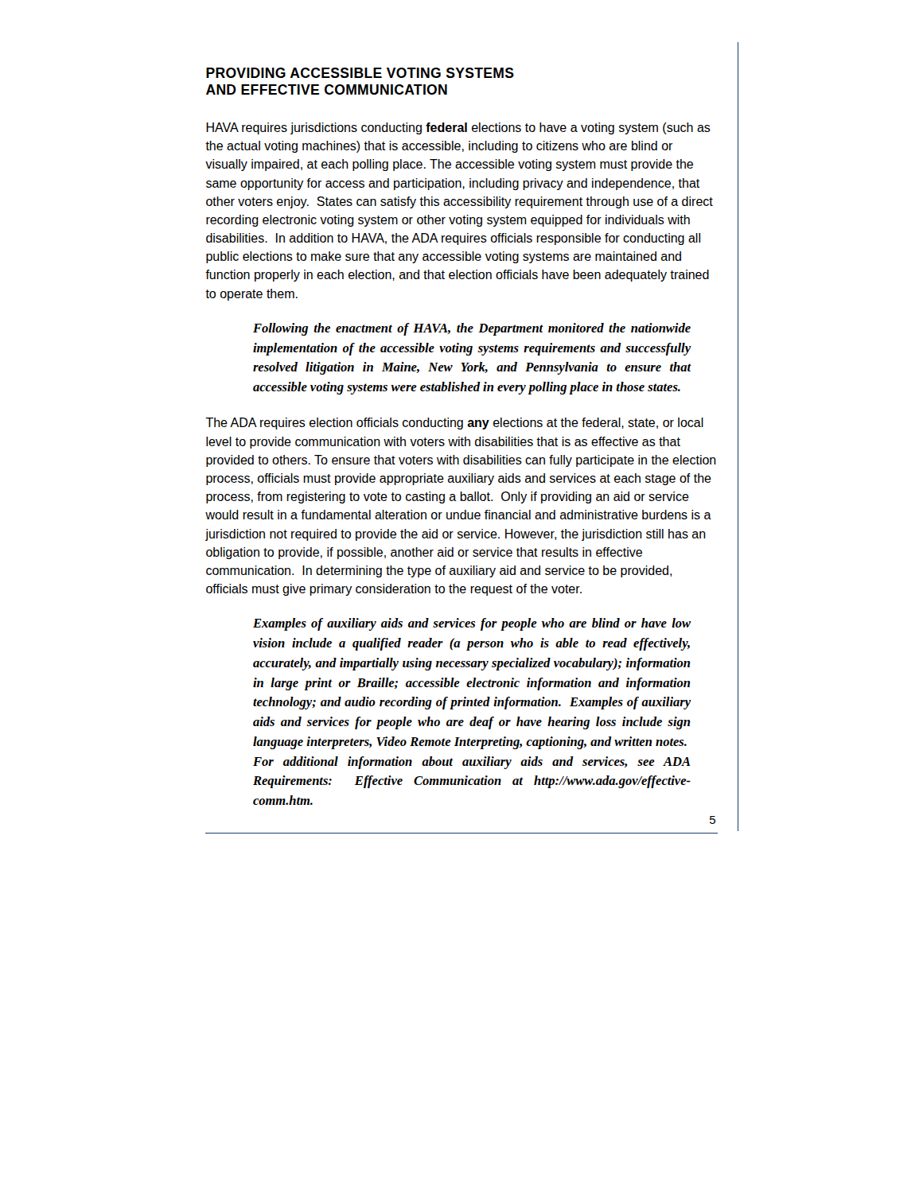Providing Accessible Voting Systems
and Effective Communication
HAVA requires jurisdictions conducting federal elections to have a voting system (such as the actual voting machines) that is accessible, including to citizens who are blind or visually impaired, at each polling place. The accessible voting system must provide the same opportunity for access and participation, including privacy and independence, that other voters enjoy. States can satisfy this accessibility requirement through use of a direct recording electronic voting system or other voting system equipped for individuals with disabilities. In addition to HAVA, the ADA requires officials responsible for conducting all public elections to make sure that any accessible voting systems are maintained and function properly in each election, and that election officials have been adequately trained to operate them.
Following the enactment of HAVA, the Department monitored the nationwide implementation of the accessible voting systems requirements and successfully resolved litigation in Maine, New York, and Pennsylvania to ensure that accessible voting systems were established in every polling place in those states.
The ADA requires election officials conducting any elections at the federal, state, or local level to provide communication with voters with disabilities that is as effective as that provided to others. To ensure that voters with disabilities can fully participate in the election process, officials must provide appropriate auxiliary aids and services at each stage of the process, from registering to vote to casting a ballot. Only if providing an aid or service would result in a fundamental alteration or undue financial and administrative burdens is a jurisdiction not required to provide the aid or service. However, the jurisdiction still has an obligation to provide, if possible, another aid or service that results in effective communication. In determining the type of auxiliary aid and service to be provided, officials must give primary consideration to the request of the voter.
Examples of auxiliary aids and services for people who are blind or have low vision include a qualified reader (a person who is able to read effectively, accurately, and impartially using necessary specialized vocabulary); information in large print or Braille; accessible electronic information and information technology; and audio recording of printed information. Examples of auxiliary aids and services for people who are deaf or have hearing loss include sign language interpreters, Video Remote Interpreting, captioning, and written notes. For additional information about auxiliary aids and services, see ADA Requirements: Effective Communication at http://www.ada.gov/effective-comm.htm.
5